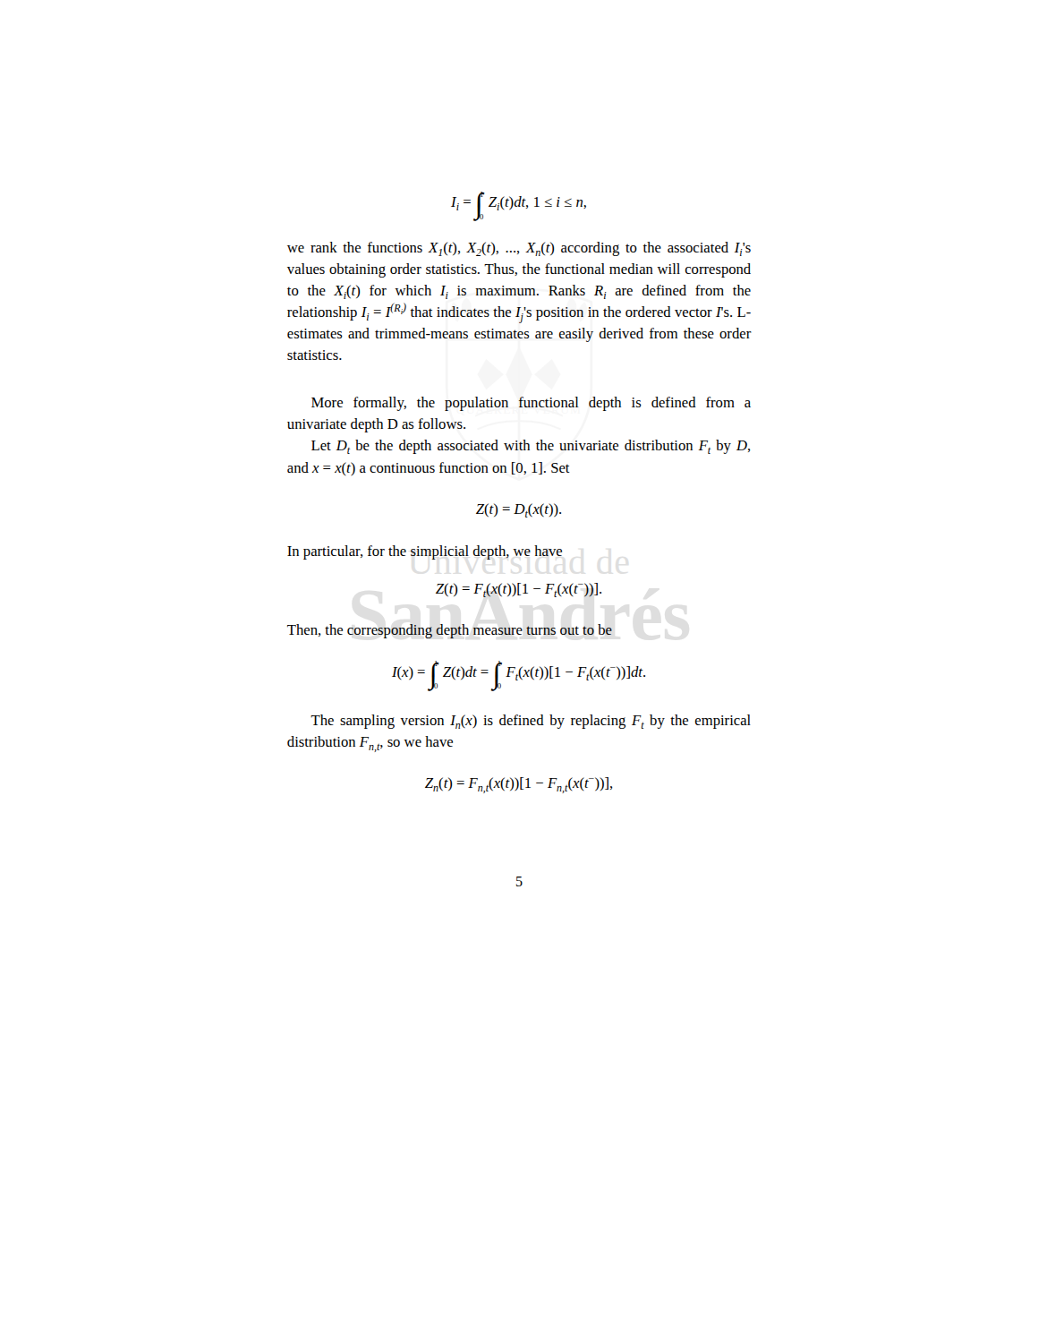QUAERERE VERUM
Universidad de
SanAndrés
Ii = ∫10 Zi(t)dt, 1 ≤ i ≤ n,
we rank the functions X1(t), X2(t), ..., Xn(t) according to the associated Ii's values obtaining order statistics. Thus, the functional median will correspond to the Xi(t) for which Ii is maximum. Ranks Ri are defined from the relationship Ii = I(Ri) that indicates the Ij's position in the ordered vector I's. L-estimates and trimmed-means estimates are easily derived from these order statistics.
More formally, the population functional depth is defined from a univariate depth D as follows.
Let Dt be the depth associated with the univariate distribution Ft by D, and x = x(t) a continuous function on [0, 1]. Set
Z(t) = Dt(x(t)).
In particular, for the simplicial depth, we have
Z(t) = Ft(x(t))[1 − Ft(x(t−))].
Then, the corresponding depth measure turns out to be
I(x) = ∫10 Z(t)dt = ∫10 Ft(x(t))[1 − Ft(x(t−))]dt.
The sampling version In(x) is defined by replacing Ft by the empirical distribution Fn,t, so we have
Zn(t) = Fn,t(x(t))[1 − Fn,t(x(t−))],
5